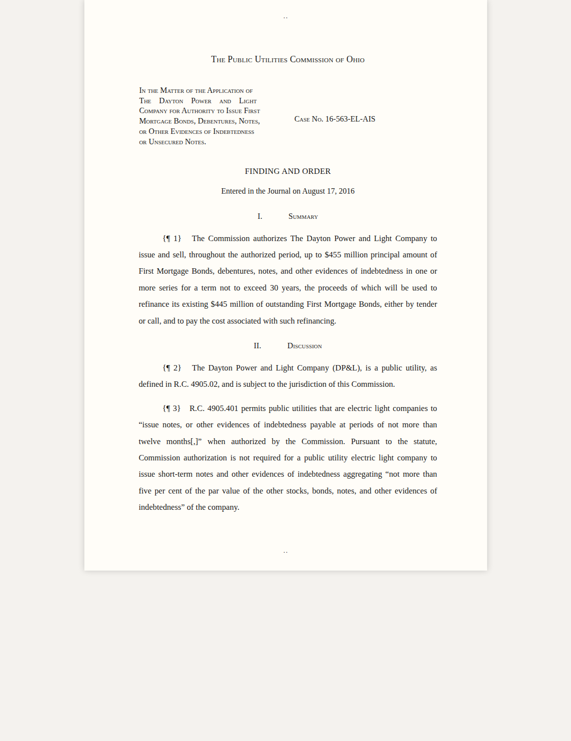··
The Public Utilities Commission of Ohio
| In the Matter of the Application of The Dayton Power and Light Company for Authority to Issue First Mortgage Bonds, Debentures, Notes, or Other Evidences of Indebtedness or Unsecured Notes. | Case No. 16-563-EL-AIS |
FINDING AND ORDER
Entered in the Journal on August 17, 2016
I. Summary
{¶ 1} The Commission authorizes The Dayton Power and Light Company to issue and sell, throughout the authorized period, up to $455 million principal amount of First Mortgage Bonds, debentures, notes, and other evidences of indebtedness in one or more series for a term not to exceed 30 years, the proceeds of which will be used to refinance its existing $445 million of outstanding First Mortgage Bonds, either by tender or call, and to pay the cost associated with such refinancing.
II. Discussion
{¶ 2} The Dayton Power and Light Company (DP&L), is a public utility, as defined in R.C. 4905.02, and is subject to the jurisdiction of this Commission.
{¶ 3} R.C. 4905.401 permits public utilities that are electric light companies to “issue notes, or other evidences of indebtedness payable at periods of not more than twelve months[,]” when authorized by the Commission. Pursuant to the statute, Commission authorization is not required for a public utility electric light company to issue short-term notes and other evidences of indebtedness aggregating “not more than five per cent of the par value of the other stocks, bonds, notes, and other evidences of indebtedness” of the company.
··